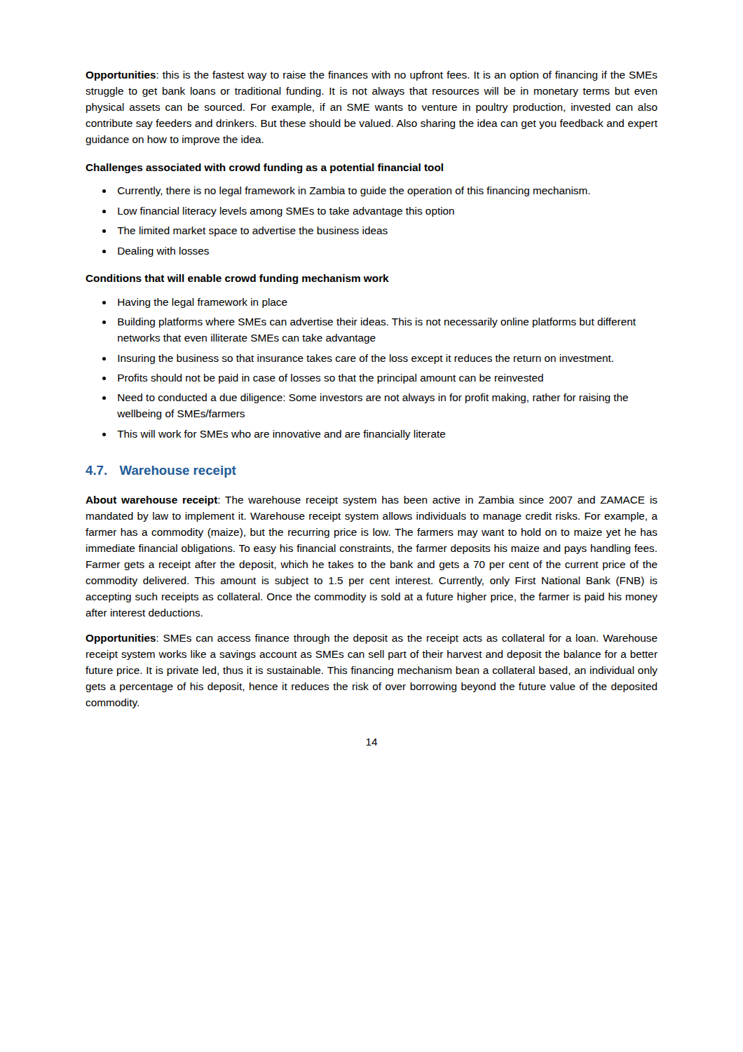Opportunities: this is the fastest way to raise the finances with no upfront fees. It is an option of financing if the SMEs struggle to get bank loans or traditional funding. It is not always that resources will be in monetary terms but even physical assets can be sourced. For example, if an SME wants to venture in poultry production, invested can also contribute say feeders and drinkers. But these should be valued. Also sharing the idea can get you feedback and expert guidance on how to improve the idea.
Challenges associated with crowd funding as a potential financial tool
Currently, there is no legal framework in Zambia to guide the operation of this financing mechanism.
Low financial literacy levels among SMEs to take advantage this option
The limited market space to advertise the business ideas
Dealing with losses
Conditions that will enable crowd funding mechanism work
Having the legal framework in place
Building platforms where SMEs can advertise their ideas. This is not necessarily online platforms but different networks that even illiterate SMEs can take advantage
Insuring the business so that insurance takes care of the loss except it reduces the return on investment.
Profits should not be paid in case of losses so that the principal amount can be reinvested
Need to conducted a due diligence: Some investors are not always in for profit making, rather for raising the wellbeing of SMEs/farmers
This will work for SMEs who are innovative and are financially literate
4.7. Warehouse receipt
About warehouse receipt: The warehouse receipt system has been active in Zambia since 2007 and ZAMACE is mandated by law to implement it. Warehouse receipt system allows individuals to manage credit risks. For example, a farmer has a commodity (maize), but the recurring price is low. The farmers may want to hold on to maize yet he has immediate financial obligations. To easy his financial constraints, the farmer deposits his maize and pays handling fees. Farmer gets a receipt after the deposit, which he takes to the bank and gets a 70 per cent of the current price of the commodity delivered. This amount is subject to 1.5 per cent interest. Currently, only First National Bank (FNB) is accepting such receipts as collateral. Once the commodity is sold at a future higher price, the farmer is paid his money after interest deductions.
Opportunities: SMEs can access finance through the deposit as the receipt acts as collateral for a loan. Warehouse receipt system works like a savings account as SMEs can sell part of their harvest and deposit the balance for a better future price. It is private led, thus it is sustainable. This financing mechanism bean a collateral based, an individual only gets a percentage of his deposit, hence it reduces the risk of over borrowing beyond the future value of the deposited commodity.
14